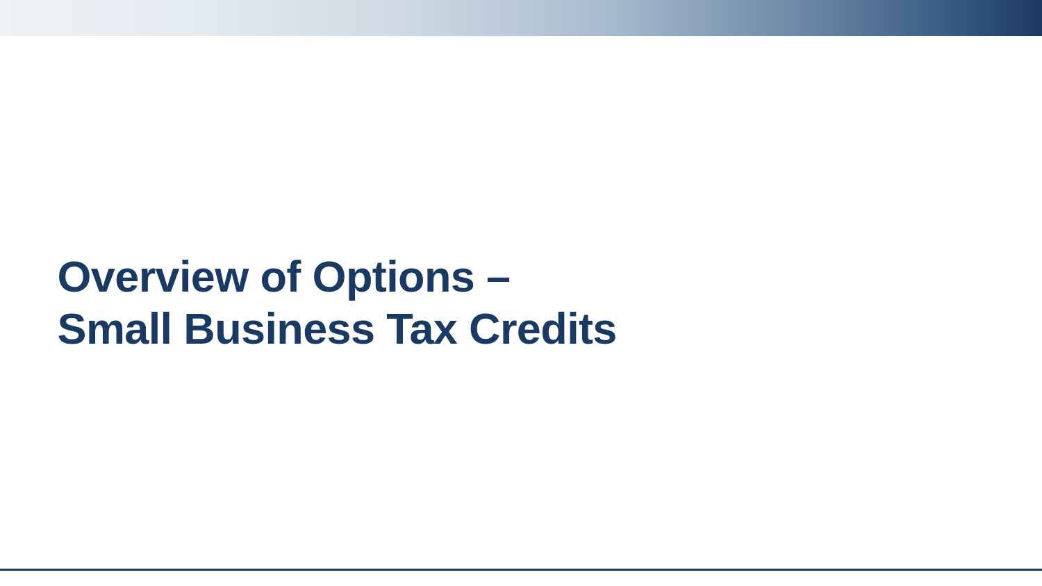Overview of Options – Small Business Tax Credits